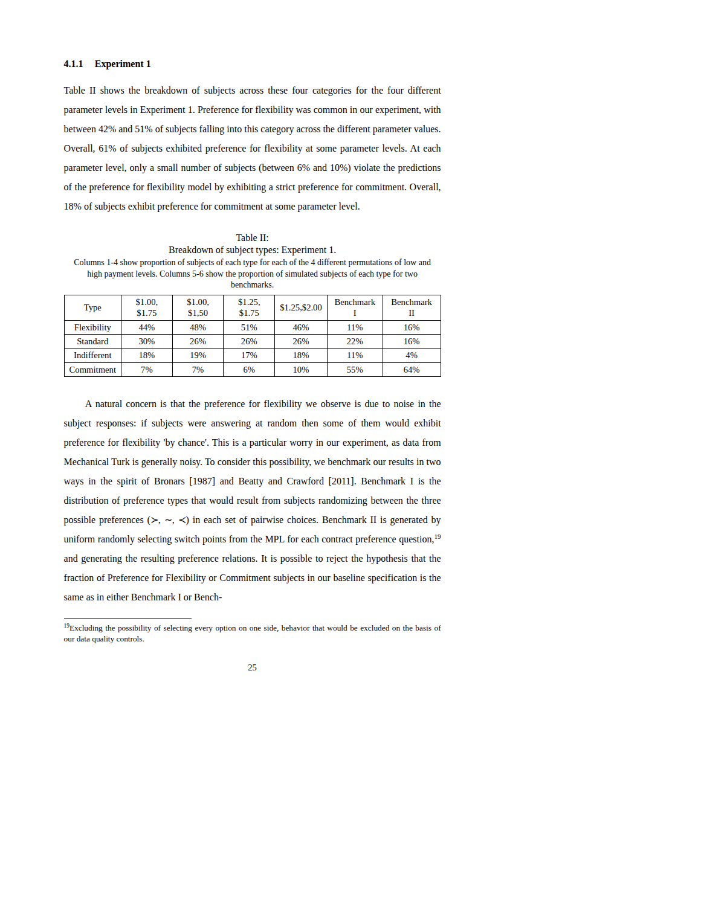4.1.1 Experiment 1
Table II shows the breakdown of subjects across these four categories for the four different parameter levels in Experiment 1. Preference for flexibility was common in our experiment, with between 42% and 51% of subjects falling into this category across the different parameter values. Overall, 61% of subjects exhibited preference for flexibility at some parameter levels. At each parameter level, only a small number of subjects (between 6% and 10%) violate the predictions of the preference for flexibility model by exhibiting a strict preference for commitment. Overall, 18% of subjects exhibit preference for commitment at some parameter level.
Table II: Breakdown of subject types: Experiment 1.
Columns 1-4 show proportion of subjects of each type for each of the 4 different permutations of low and high payment levels. Columns 5-6 show the proportion of simulated subjects of each type for two benchmarks.
| Type | $1.00, $1.75 | $1.00, $1,50 | $1.25, $1.75 | $1.25,$2.00 | Benchmark I | Benchmark II |
| --- | --- | --- | --- | --- | --- | --- |
| Flexibility | 44% | 48% | 51% | 46% | 11% | 16% |
| Standard | 30% | 26% | 26% | 26% | 22% | 16% |
| Indifferent | 18% | 19% | 17% | 18% | 11% | 4% |
| Commitment | 7% | 7% | 6% | 10% | 55% | 64% |
A natural concern is that the preference for flexibility we observe is due to noise in the subject responses: if subjects were answering at random then some of them would exhibit preference for flexibility 'by chance'. This is a particular worry in our experiment, as data from Mechanical Turk is generally noisy. To consider this possibility, we benchmark our results in two ways in the spirit of Bronars [1987] and Beatty and Crawford [2011]. Benchmark I is the distribution of preference types that would result from subjects randomizing between the three possible preferences (≻, ∼, ≺) in each set of pairwise choices. Benchmark II is generated by uniform randomly selecting switch points from the MPL for each contract preference question,19 and generating the resulting preference relations. It is possible to reject the hypothesis that the fraction of Preference for Flexibility or Commitment subjects in our baseline specification is the same as in either Benchmark I or Bench-
19Excluding the possibility of selecting every option on one side, behavior that would be excluded on the basis of our data quality controls.
25